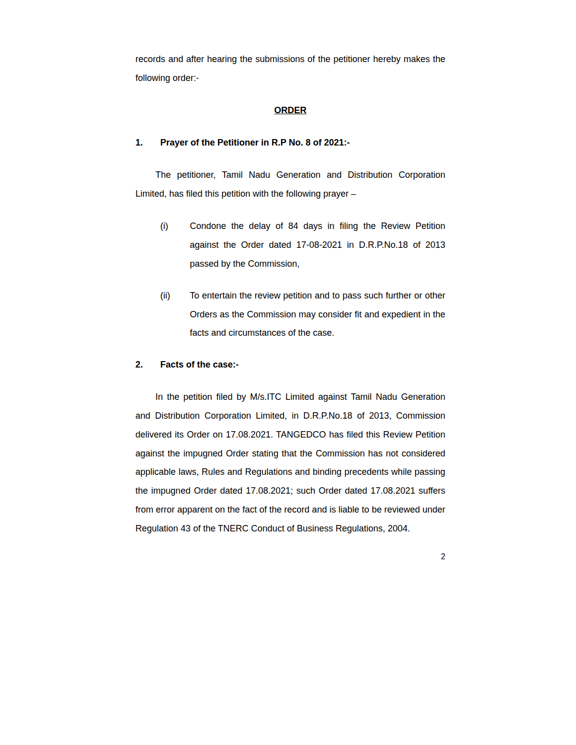records and after hearing the submissions of the petitioner hereby makes the following order:-
ORDER
1.
Prayer of the Petitioner in R.P No. 8 of 2021:-
The petitioner, Tamil Nadu Generation and Distribution Corporation Limited, has filed this petition with the following prayer –
(i)
Condone the delay of 84 days in filing the Review Petition against the Order dated 17-08-2021 in D.R.P.No.18 of 2013 passed by the Commission,
(ii)
To entertain the review petition and to pass such further or other Orders as the Commission may consider fit and expedient in the facts and circumstances of the case.
2.
Facts of the case:-
In the petition filed by M/s.ITC Limited against Tamil Nadu Generation and Distribution Corporation Limited, in D.R.P.No.18 of 2013, Commission delivered its Order on 17.08.2021. TANGEDCO has filed this Review Petition against the impugned Order stating that the Commission has not considered applicable laws, Rules and Regulations and binding precedents while passing the impugned Order dated 17.08.2021; such Order dated 17.08.2021 suffers from error apparent on the fact of the record and is liable to be reviewed under Regulation 43 of the TNERC Conduct of Business Regulations, 2004.
2